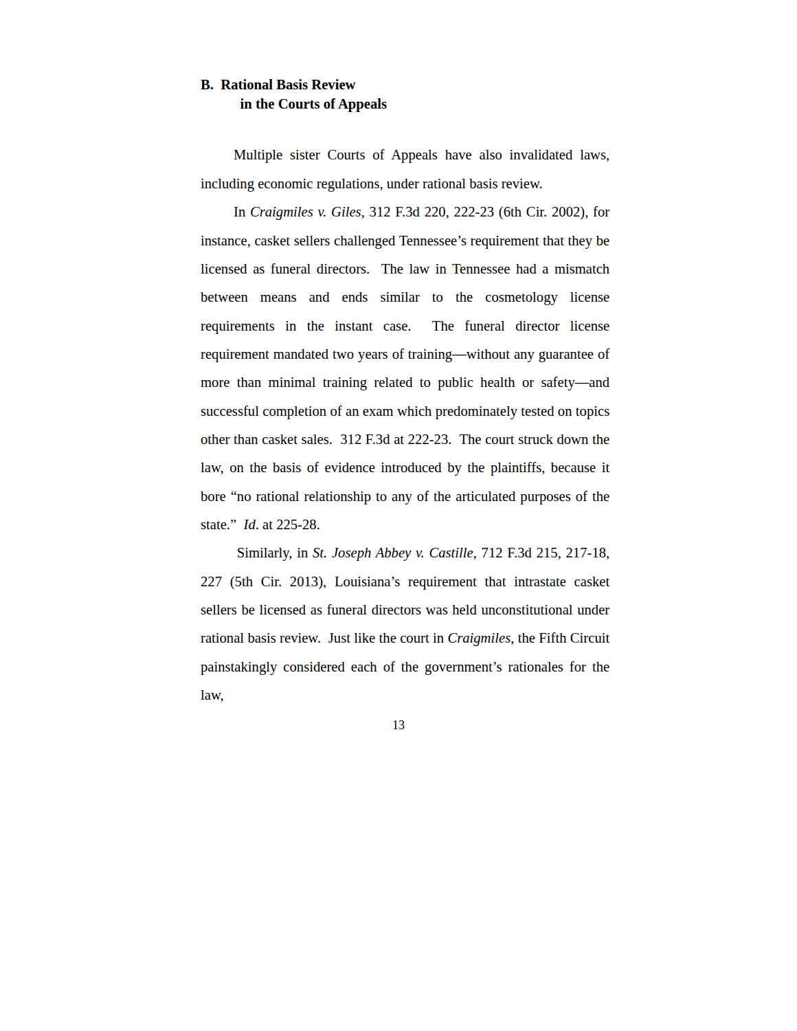B. Rational Basis Review in the Courts of Appeals
Multiple sister Courts of Appeals have also invalidated laws, including economic regulations, under rational basis review.
In Craigmiles v. Giles, 312 F.3d 220, 222-23 (6th Cir. 2002), for instance, casket sellers challenged Tennessee’s requirement that they be licensed as funeral directors. The law in Tennessee had a mismatch between means and ends similar to the cosmetology license requirements in the instant case. The funeral director license requirement mandated two years of training—without any guarantee of more than minimal training related to public health or safety—and successful completion of an exam which predominately tested on topics other than casket sales. 312 F.3d at 222-23. The court struck down the law, on the basis of evidence introduced by the plaintiffs, because it bore “no rational relationship to any of the articulated purposes of the state.” Id. at 225-28.
Similarly, in St. Joseph Abbey v. Castille, 712 F.3d 215, 217-18, 227 (5th Cir. 2013), Louisiana’s requirement that intrastate casket sellers be licensed as funeral directors was held unconstitutional under rational basis review. Just like the court in Craigmiles, the Fifth Circuit painstakingly considered each of the government’s rationales for the law,
13